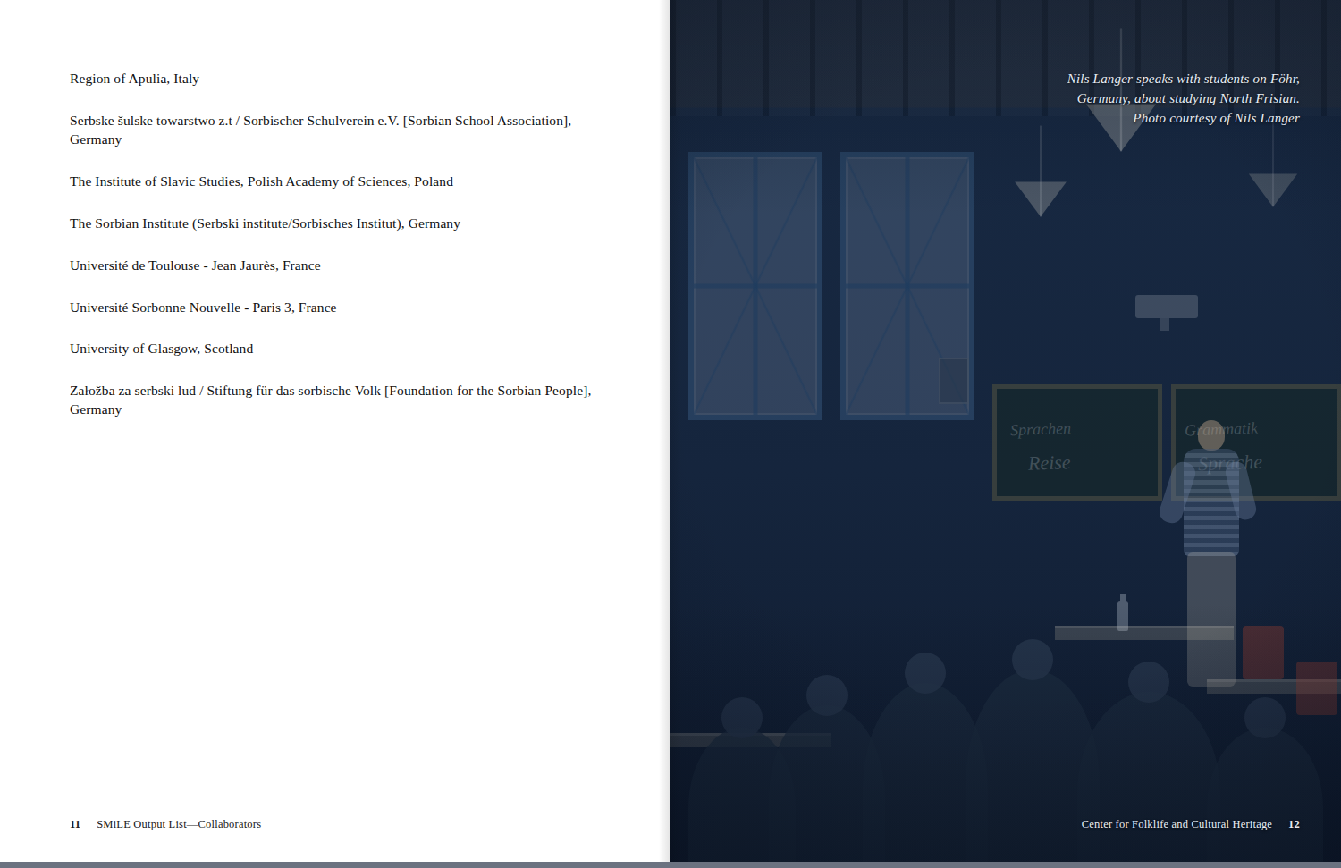Region of Apulia, Italy
Serbske šulske towarstwo z.t / Sorbischer Schulverein e.V. [Sorbian School Association], Germany
The Institute of Slavic Studies, Polish Academy of Sciences, Poland
The Sorbian Institute (Serbski institute/Sorbisches Institut), Germany
Université de Toulouse - Jean Jaurès, France
Université Sorbonne Nouvelle - Paris 3, France
University of Glasgow, Scotland
Załožba za serbski lud / Stiftung für das sorbische Volk [Foundation for the Sorbian People], Germany
11 SMiLE Output List—Collaborators
Sprachen
Reise
Grammatik
Sprache
Nils Langer speaks with students on Föhr,
Germany, about studying North Frisian.
Photo courtesy of Nils Langer
Center for Folklife and Cultural Heritage 12